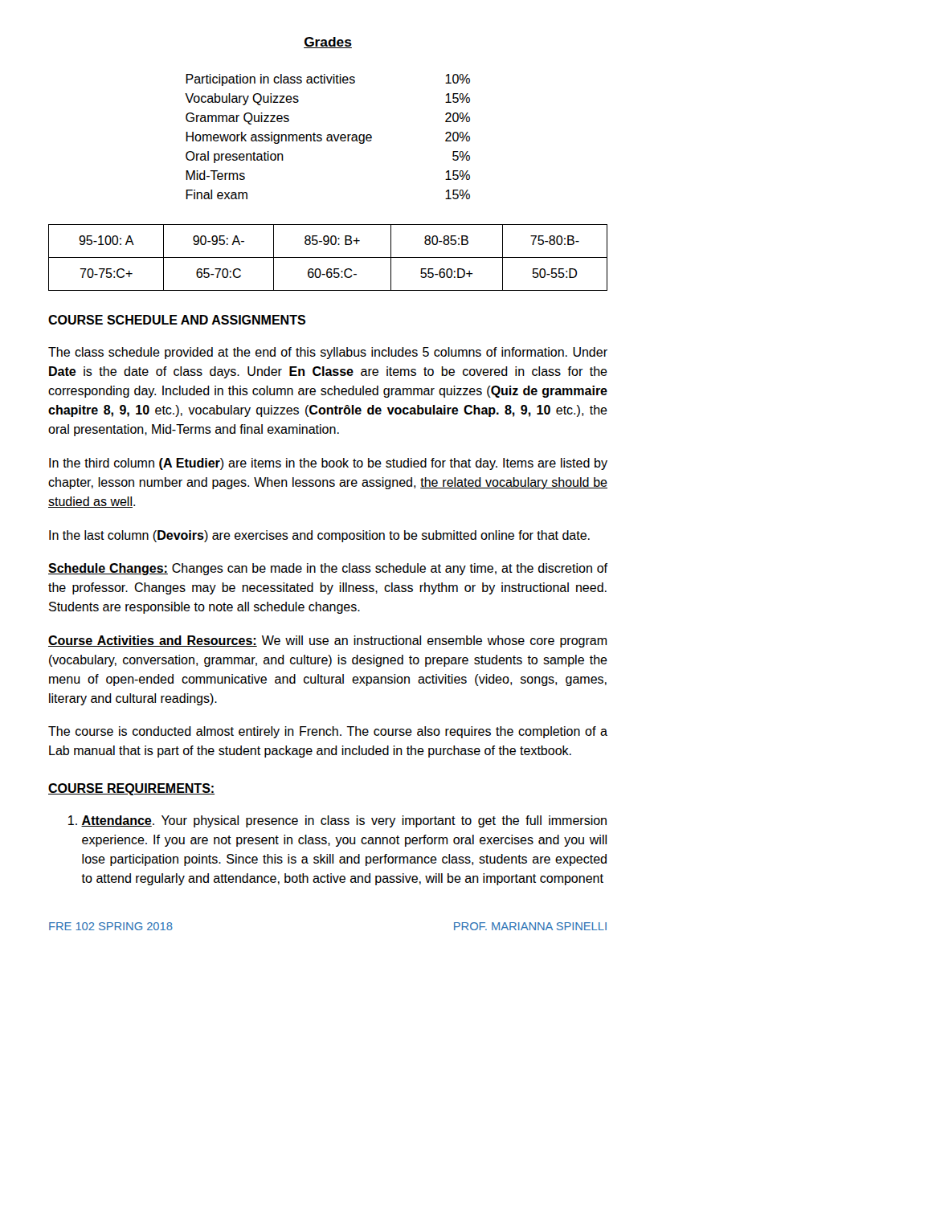Grades
| Participation in class activities | 10% |
| Vocabulary Quizzes | 15% |
| Grammar Quizzes | 20% |
| Homework assignments average | 20% |
| Oral presentation | 5% |
| Mid-Terms | 15% |
| Final exam | 15% |
| 95-100: A | 90-95: A- | 85-90: B+ | 80-85:B | 75-80:B- |
| 70-75:C+ | 65-70:C | 60-65:C- | 55-60:D+ | 50-55:D |
COURSE SCHEDULE AND ASSIGNMENTS
The class schedule provided at the end of this syllabus includes 5 columns of information. Under Date is the date of class days. Under En Classe are items to be covered in class for the corresponding day. Included in this column are scheduled grammar quizzes (Quiz de grammaire chapitre 8, 9, 10 etc.), vocabulary quizzes (Contrôle de vocabulaire Chap. 8, 9, 10 etc.), the oral presentation, Mid-Terms and final examination.
In the third column (A Etudier) are items in the book to be studied for that day. Items are listed by chapter, lesson number and pages. When lessons are assigned, the related vocabulary should be studied as well.
In the last column (Devoirs) are exercises and composition to be submitted online for that date.
Schedule Changes: Changes can be made in the class schedule at any time, at the discretion of the professor. Changes may be necessitated by illness, class rhythm or by instructional need. Students are responsible to note all schedule changes.
Course Activities and Resources: We will use an instructional ensemble whose core program (vocabulary, conversation, grammar, and culture) is designed to prepare students to sample the menu of open-ended communicative and cultural expansion activities (video, songs, games, literary and cultural readings).
The course is conducted almost entirely in French. The course also requires the completion of a Lab manual that is part of the student package and included in the purchase of the textbook.
COURSE REQUIREMENTS:
Attendance. Your physical presence in class is very important to get the full immersion experience. If you are not present in class, you cannot perform oral exercises and you will lose participation points. Since this is a skill and performance class, students are expected to attend regularly and attendance, both active and passive, will be an important component
FRE 102 SPRING 2018 PROF. MARIANNA SPINELLI